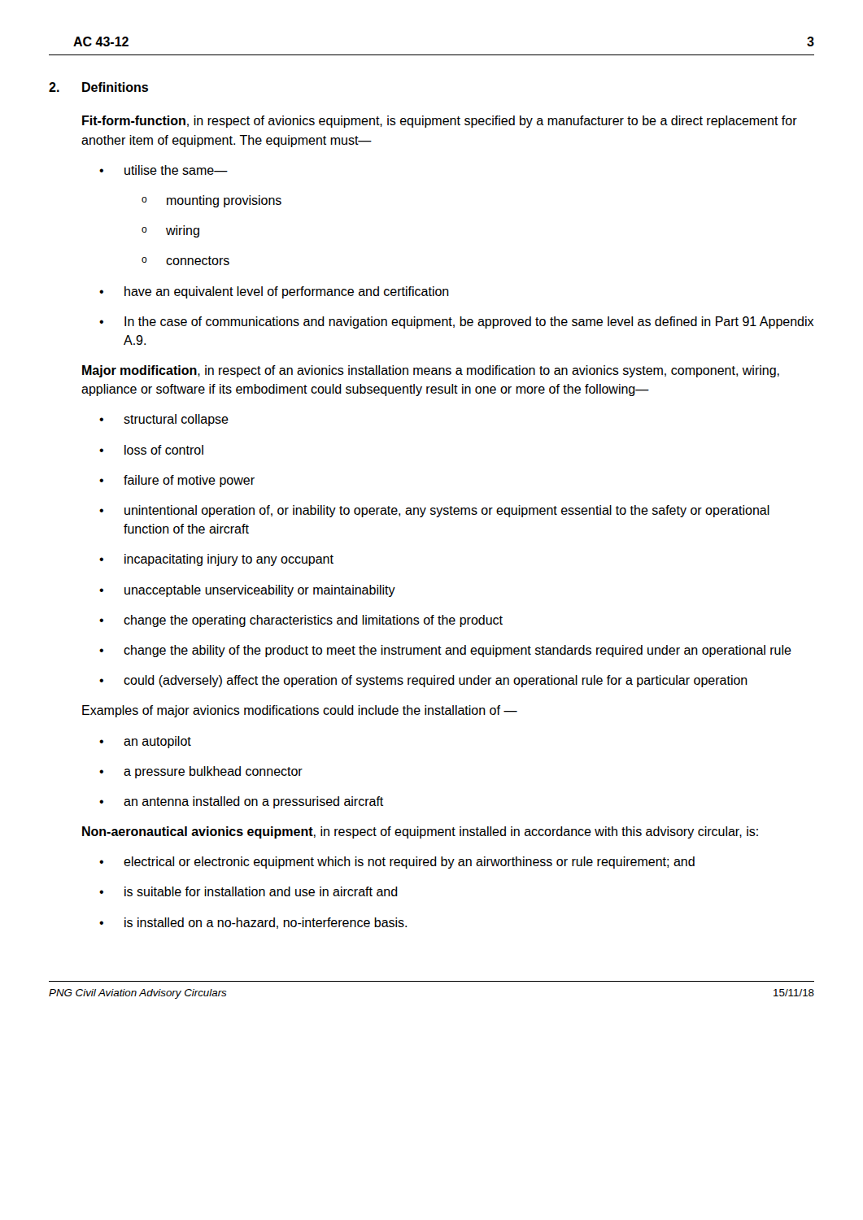AC 43-12 3
2. Definitions
Fit-form-function, in respect of avionics equipment, is equipment specified by a manufacturer to be a direct replacement for another item of equipment. The equipment must—
utilise the same—
mounting provisions
wiring
connectors
have an equivalent level of performance and certification
In the case of communications and navigation equipment, be approved to the same level as defined in Part 91 Appendix A.9.
Major modification, in respect of an avionics installation means a modification to an avionics system, component, wiring, appliance or software if its embodiment could subsequently result in one or more of the following—
structural collapse
loss of control
failure of motive power
unintentional operation of, or inability to operate, any systems or equipment essential to the safety or operational function of the aircraft
incapacitating injury to any occupant
unacceptable unserviceability or maintainability
change the operating characteristics and limitations of the product
change the ability of the product to meet the instrument and equipment standards required under an operational rule
could (adversely) affect the operation of systems required under an operational rule for a particular operation
Examples of major avionics modifications could include the installation of —
an autopilot
a pressure bulkhead connector
an antenna installed on a pressurised aircraft
Non-aeronautical avionics equipment, in respect of equipment installed in accordance with this advisory circular, is:
electrical or electronic equipment which is not required by an airworthiness or rule requirement; and
is suitable for installation and use in aircraft and
is installed on a no-hazard, no-interference basis.
PNG Civil Aviation Advisory Circulars 15/11/18